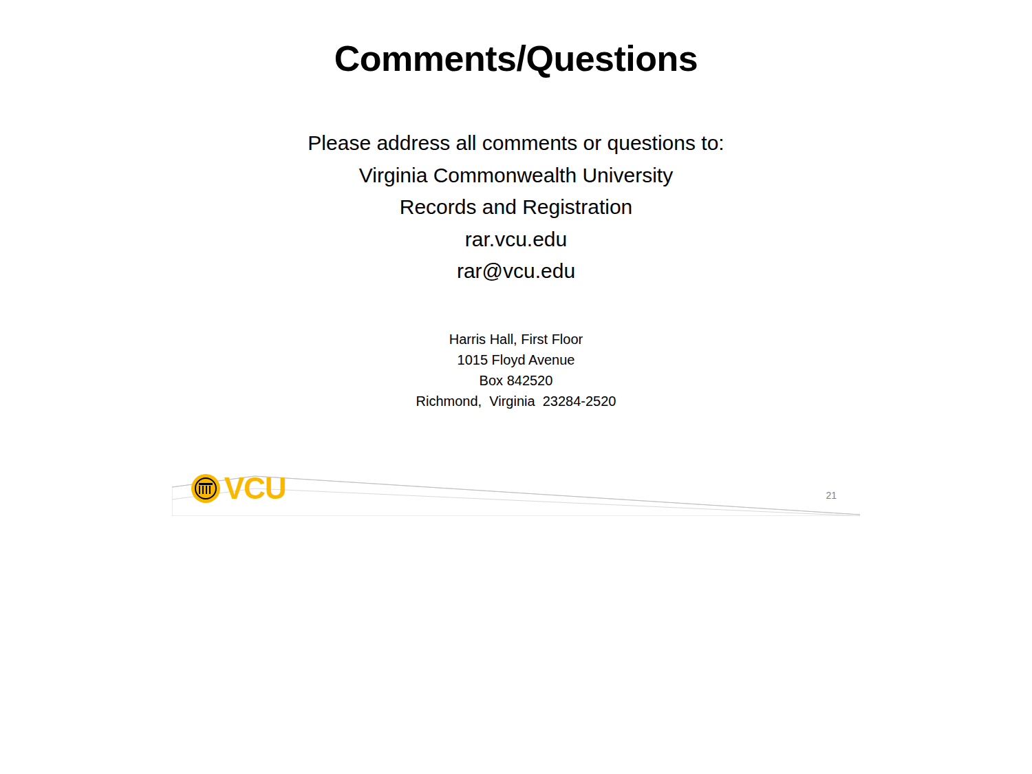Comments/Questions
Please address all comments or questions to:
Virginia Commonwealth University
Records and Registration
rar.vcu.edu
rar@vcu.edu
Harris Hall, First Floor
1015 Floyd Avenue
Box 842520
Richmond, Virginia 23284-2520
VCU
21